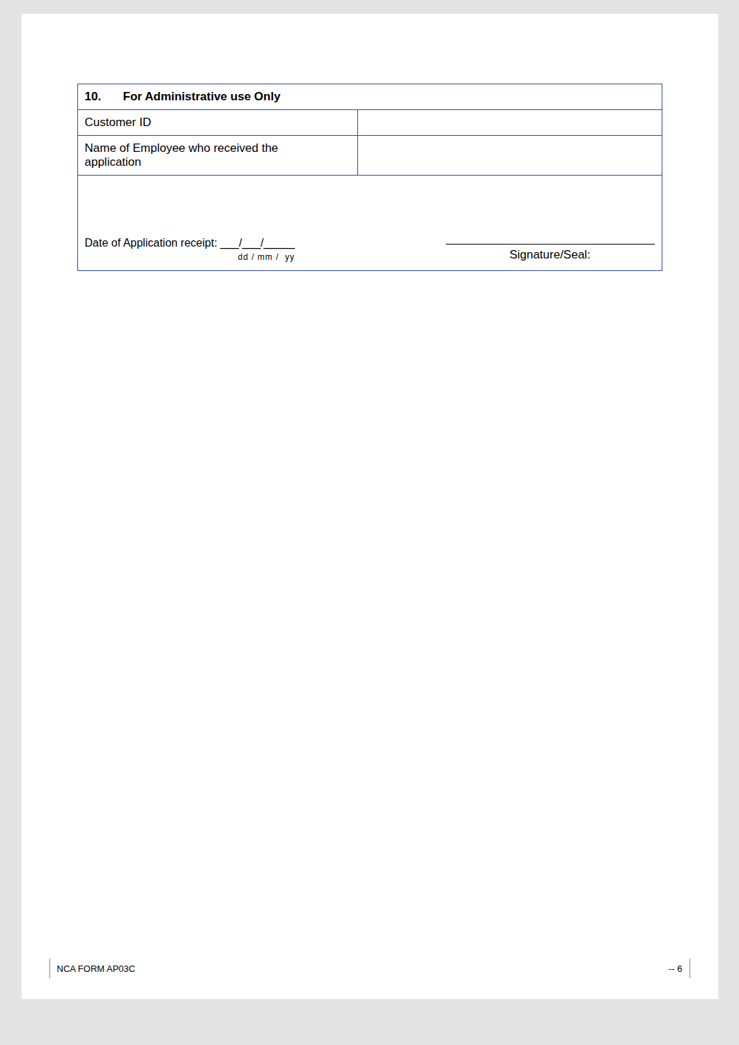| 10. For Administrative use Only |
| Customer ID | |
| Name of Employee who received the application | |
| Date of Application receipt: ___/___/_____ dd / mm / yy Signature/Seal: |
NCA FORM AP03C
-- 6